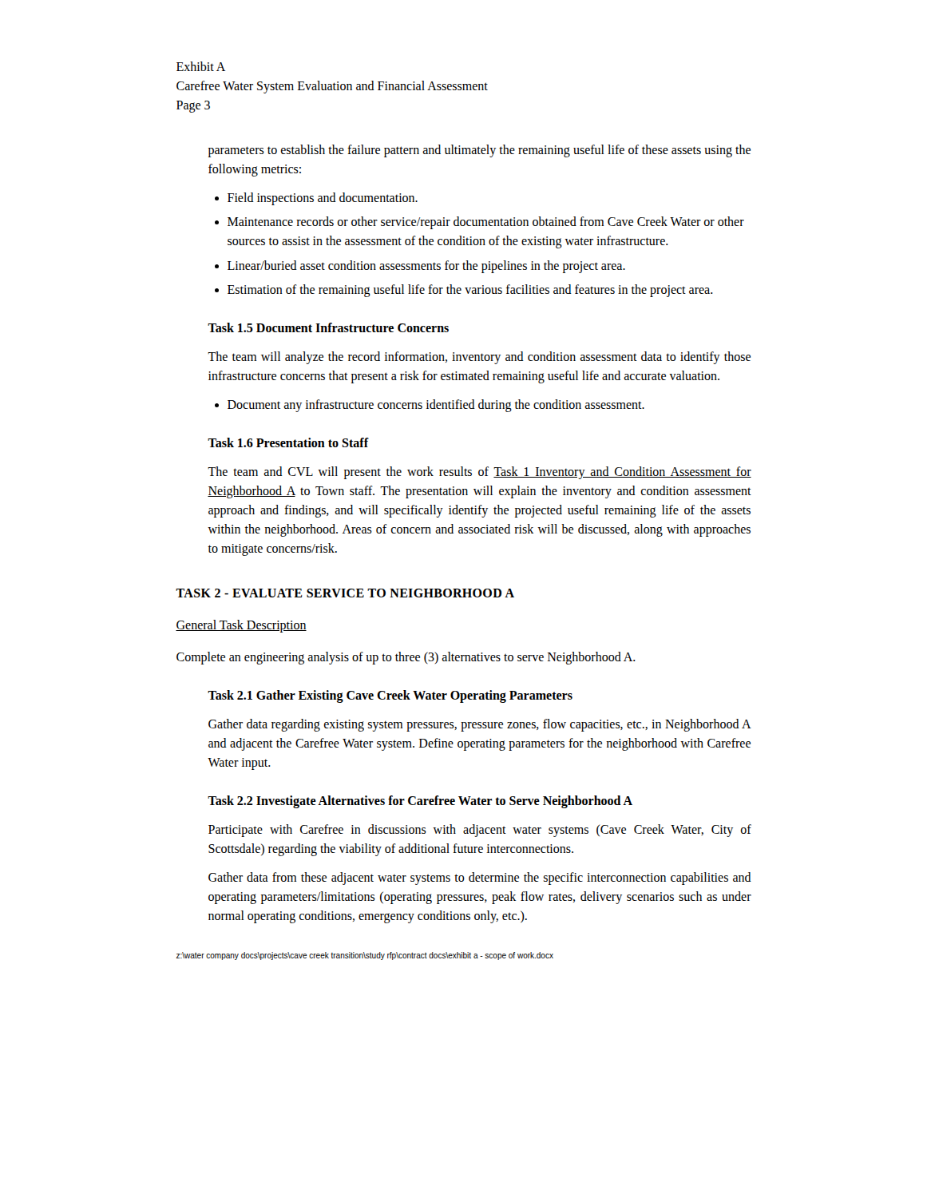Exhibit A
Carefree Water System Evaluation and Financial Assessment
Page 3
parameters to establish the failure pattern and ultimately the remaining useful life of these assets using the following metrics:
Field inspections and documentation.
Maintenance records or other service/repair documentation obtained from Cave Creek Water or other sources to assist in the assessment of the condition of the existing water infrastructure.
Linear/buried asset condition assessments for the pipelines in the project area.
Estimation of the remaining useful life for the various facilities and features in the project area.
Task 1.5 Document Infrastructure Concerns
The team will analyze the record information, inventory and condition assessment data to identify those infrastructure concerns that present a risk for estimated remaining useful life and accurate valuation.
Document any infrastructure concerns identified during the condition assessment.
Task 1.6 Presentation to Staff
The team and CVL will present the work results of Task 1 Inventory and Condition Assessment for Neighborhood A to Town staff. The presentation will explain the inventory and condition assessment approach and findings, and will specifically identify the projected useful remaining life of the assets within the neighborhood. Areas of concern and associated risk will be discussed, along with approaches to mitigate concerns/risk.
TASK 2 - EVALUATE SERVICE TO NEIGHBORHOOD A
General Task Description
Complete an engineering analysis of up to three (3) alternatives to serve Neighborhood A.
Task 2.1 Gather Existing Cave Creek Water Operating Parameters
Gather data regarding existing system pressures, pressure zones, flow capacities, etc., in Neighborhood A and adjacent the Carefree Water system. Define operating parameters for the neighborhood with Carefree Water input.
Task 2.2 Investigate Alternatives for Carefree Water to Serve Neighborhood A
Participate with Carefree in discussions with adjacent water systems (Cave Creek Water, City of Scottsdale) regarding the viability of additional future interconnections.
Gather data from these adjacent water systems to determine the specific interconnection capabilities and operating parameters/limitations (operating pressures, peak flow rates, delivery scenarios such as under normal operating conditions, emergency conditions only, etc.).
z:\water company docs\projects\cave creek transition\study rfp\contract docs\exhibit a - scope of work.docx